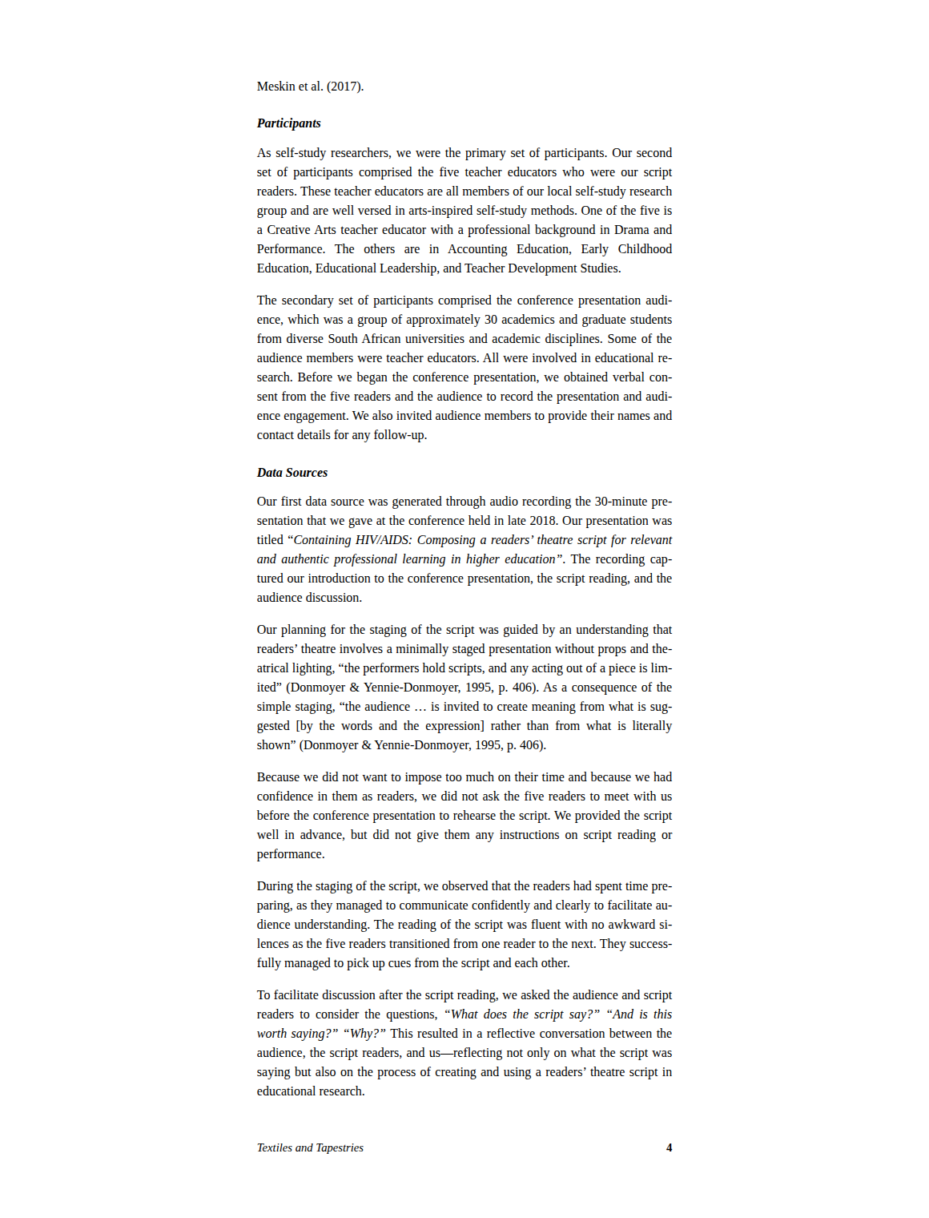Meskin et al. (2017).
Participants
As self-study researchers, we were the primary set of participants. Our second set of participants comprised the five teacher educators who were our script readers. These teacher educators are all members of our local self-study research group and are well versed in arts-inspired self-study methods. One of the five is a Creative Arts teacher educator with a professional background in Drama and Performance. The others are in Accounting Education, Early Childhood Education, Educational Leadership, and Teacher Development Studies.
The secondary set of participants comprised the conference presentation audience, which was a group of approximately 30 academics and graduate students from diverse South African universities and academic disciplines. Some of the audience members were teacher educators. All were involved in educational research. Before we began the conference presentation, we obtained verbal consent from the five readers and the audience to record the presentation and audience engagement. We also invited audience members to provide their names and contact details for any follow-up.
Data Sources
Our first data source was generated through audio recording the 30-minute presentation that we gave at the conference held in late 2018. Our presentation was titled “Containing HIV/AIDS: Composing a readers’ theatre script for relevant and authentic professional learning in higher education”. The recording captured our introduction to the conference presentation, the script reading, and the audience discussion.
Our planning for the staging of the script was guided by an understanding that readers’ theatre involves a minimally staged presentation without props and theatrical lighting, “the performers hold scripts, and any acting out of a piece is limited” (Donmoyer & Yennie-Donmoyer, 1995, p. 406). As a consequence of the simple staging, “the audience … is invited to create meaning from what is suggested [by the words and the expression] rather than from what is literally shown” (Donmoyer & Yennie-Donmoyer, 1995, p. 406).
Because we did not want to impose too much on their time and because we had confidence in them as readers, we did not ask the five readers to meet with us before the conference presentation to rehearse the script. We provided the script well in advance, but did not give them any instructions on script reading or performance.
During the staging of the script, we observed that the readers had spent time preparing, as they managed to communicate confidently and clearly to facilitate audience understanding. The reading of the script was fluent with no awkward silences as the five readers transitioned from one reader to the next. They successfully managed to pick up cues from the script and each other.
To facilitate discussion after the script reading, we asked the audience and script readers to consider the questions, “What does the script say?” “And is this worth saying?” “Why?” This resulted in a reflective conversation between the audience, the script readers, and us—reflecting not only on what the script was saying but also on the process of creating and using a readers’ theatre script in educational research.
Textiles and Tapestries 4